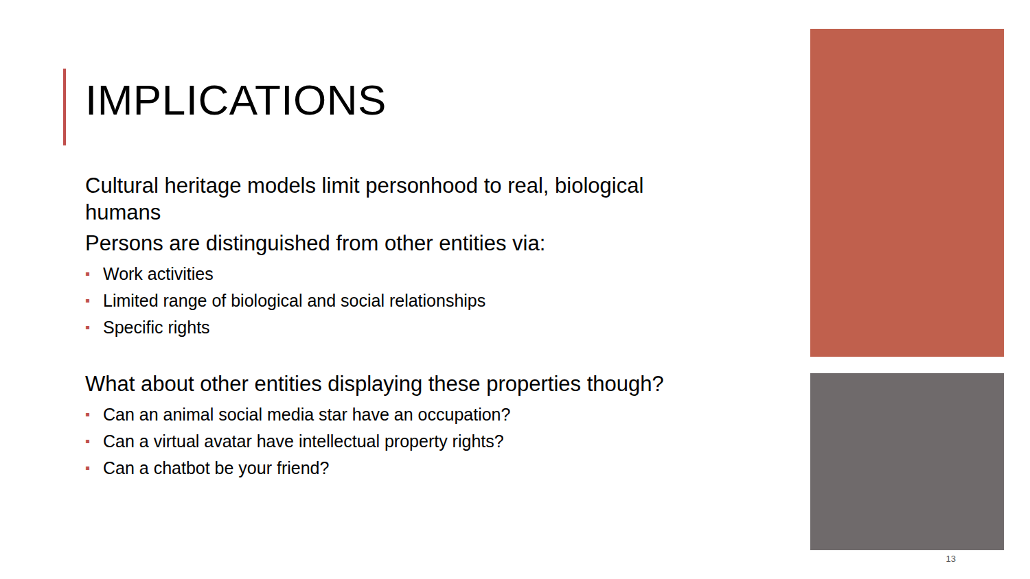IMPLICATIONS
Cultural heritage models limit personhood to real, biological humans
Persons are distinguished from other entities via:
Work activities
Limited range of biological and social relationships
Specific rights
What about other entities displaying these properties though?
Can an animal social media star have an occupation?
Can a virtual avatar have intellectual property rights?
Can a chatbot be your friend?
13